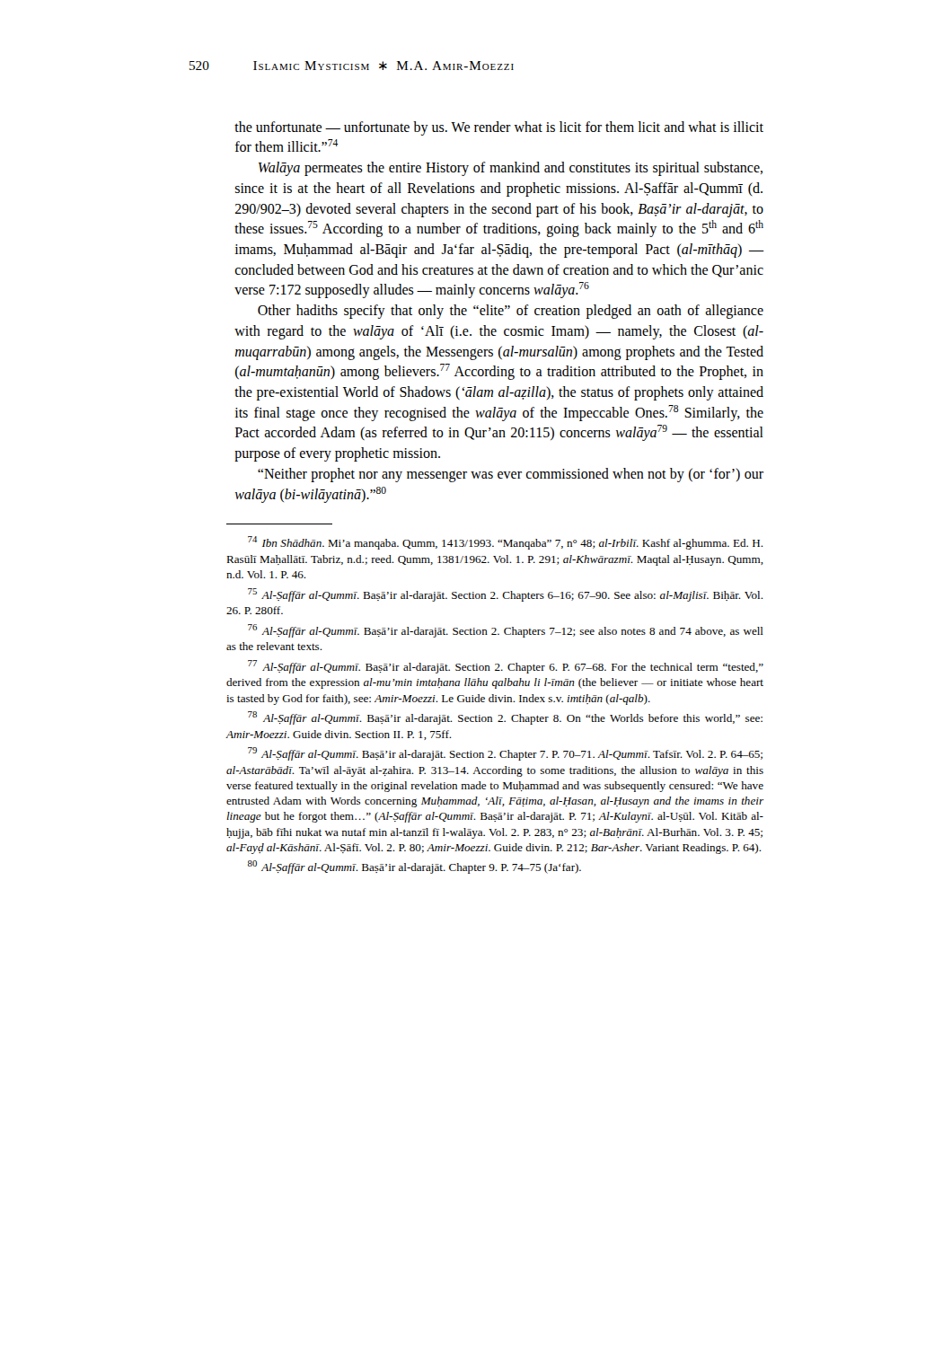520 Islamic Mysticism∗M.A. Amir-Moezzi
the unfortunate — unfortunate by us. We render what is licit for them licit and what is illicit for them illicit.”74
Walāya permeates the entire History of mankind and constitutes its spiritual substance, since it is at the heart of all Revelations and prophetic missions. Al-Ṣaffār al-Qummī (d. 290/902–3) devoted several chapters in the second part of his book, Baṣā’ir al-darajāt, to these issues.75 According to a number of traditions, going back mainly to the 5th and 6th imams, Muḥammad al-Bāqir and Ja‘far al-Ṣādiq, the pre-temporal Pact (al-mīthāq) — concluded between God and his creatures at the dawn of creation and to which the Qur’anic verse 7:172 supposedly alludes — mainly concerns walāya.76
Other hadiths specify that only the “elite” of creation pledged an oath of allegiance with regard to the walāya of ‘Alī (i.e. the cosmic Imam) — namely, the Closest (al-muqarrabūn) among angels, the Messengers (al-mursalūn) among prophets and the Tested (al-mumtaḥanūn) among believers.77 According to a tradition attributed to the Prophet, in the pre-existential World of Shadows (‘ālam al-aẓilla), the status of prophets only attained its final stage once they recognised the walāya of the Impeccable Ones.78 Similarly, the Pact accorded Adam (as referred to in Qur’an 20:115) concerns walāya79 — the essential purpose of every prophetic mission.
“Neither prophet nor any messenger was ever commissioned when not by (or ‘for’) our walāya (bi-wilāyatinā).”80
74 Ibn Shādhān. Mi’a manqaba. Qumm, 1413/1993. “Manqaba” 7, n° 48; al-Irbilī. Kashf al-ghumma. Ed. H. Rasūlī Maḥallātī. Tabriz, n.d.; reed. Qumm, 1381/1962. Vol. 1. P. 291; al-Khwārazmī. Maqtal al-Ḥusayn. Qumm, n.d. Vol. 1. P. 46.
75 Al-Ṣaffār al-Qummī. Baṣā’ir al-darajāt. Section 2. Chapters 6–16; 67–90. See also: al-Majlisī. Biḥār. Vol. 26. P. 280ff.
76 Al-Ṣaffār al-Qummī. Baṣā’ir al-darajāt. Section 2. Chapters 7–12; see also notes 8 and 74 above, as well as the relevant texts.
77 Al-Ṣaffār al-Qummī. Baṣā’ir al-darajāt. Section 2. Chapter 6. P. 67–68. For the technical term “tested,” derived from the expression al-mu’min imtaḥana llāhu qalbahu li l-īmān (the believer — or initiate whose heart is tasted by God for faith), see: Amir-Moezzi. Le Guide divin. Index s.v. imtiḥān (al-qalb).
78 Al-Ṣaffār al-Qummī. Baṣā’ir al-darajāt. Section 2. Chapter 8. On “the Worlds before this world,” see: Amir-Moezzi. Guide divin. Section II. P. 1, 75ff.
79 Al-Ṣaffār al-Qummī. Baṣā’ir al-darajāt. Section 2. Chapter 7. P. 70–71. Al-Qummī. Tafsīr. Vol. 2. P. 64–65; al-Astarābādī. Ta’wīl al-āyāt al-ẓahira. P. 313–14. According to some traditions, the allusion to walāya in this verse featured textually in the original revelation made to Muḥammad and was subsequently censured: “We have entrusted Adam with Words concerning Muḥammad, ‘Alī, Fāṭima, al-Ḥasan, al-Ḥusayn and the imams in their lineage but he forgot them…” (Al-Ṣaffār al-Qummī. Baṣā’ir al-darajāt. P. 71; Al-Kulaynī. al-Uṣūl. Vol. Kitāb al-ḥujja, bāb fīhi nukat wa nutaf min al-tanzīl fī l-walāya. Vol. 2. P. 283, n° 23; al-Baḥrānī. Al-Burhān. Vol. 3. P. 45; al-Fayḍ al-Kāshānī. Al-Ṣāfī. Vol. 2. P. 80; Amir-Moezzi. Guide divin. P. 212; Bar-Asher. Variant Readings. P. 64).
80 Al-Ṣaffār al-Qummī. Baṣā’ir al-darajāt. Chapter 9. P. 74–75 (Ja‘far).